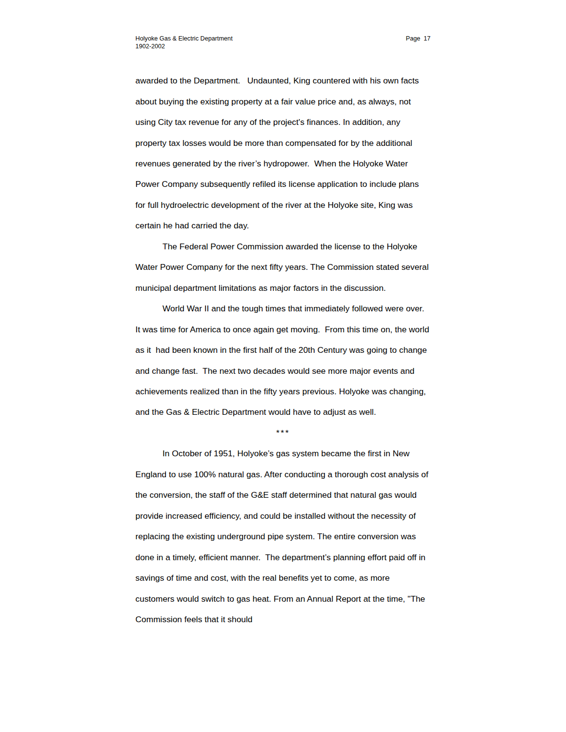Holyoke Gas & Electric Department 1902-2002
Page 17
awarded to the Department. Undaunted, King countered with his own facts about buying the existing property at a fair value price and, as always, not using City tax revenue for any of the project's finances. In addition, any property tax losses would be more than compensated for by the additional revenues generated by the river’s hydropower. When the Holyoke Water Power Company subsequently refiled its license application to include plans for full hydroelectric development of the river at the Holyoke site, King was certain he had carried the day.
The Federal Power Commission awarded the license to the Holyoke Water Power Company for the next fifty years. The Commission stated several municipal department limitations as major factors in the discussion.
World War II and the tough times that immediately followed were over. It was time for America to once again get moving. From this time on, the world as it had been known in the first half of the 20th Century was going to change and change fast. The next two decades would see more major events and achievements realized than in the fifty years previous. Holyoke was changing, and the Gas & Electric Department would have to adjust as well.
***
In October of 1951, Holyoke’s gas system became the first in New England to use 100% natural gas. After conducting a thorough cost analysis of the conversion, the staff of the G&E staff determined that natural gas would provide increased efficiency, and could be installed without the necessity of replacing the existing underground pipe system. The entire conversion was done in a timely, efficient manner. The department’s planning effort paid off in savings of time and cost, with the real benefits yet to come, as more customers would switch to gas heat. From an Annual Report at the time, "The Commission feels that it should